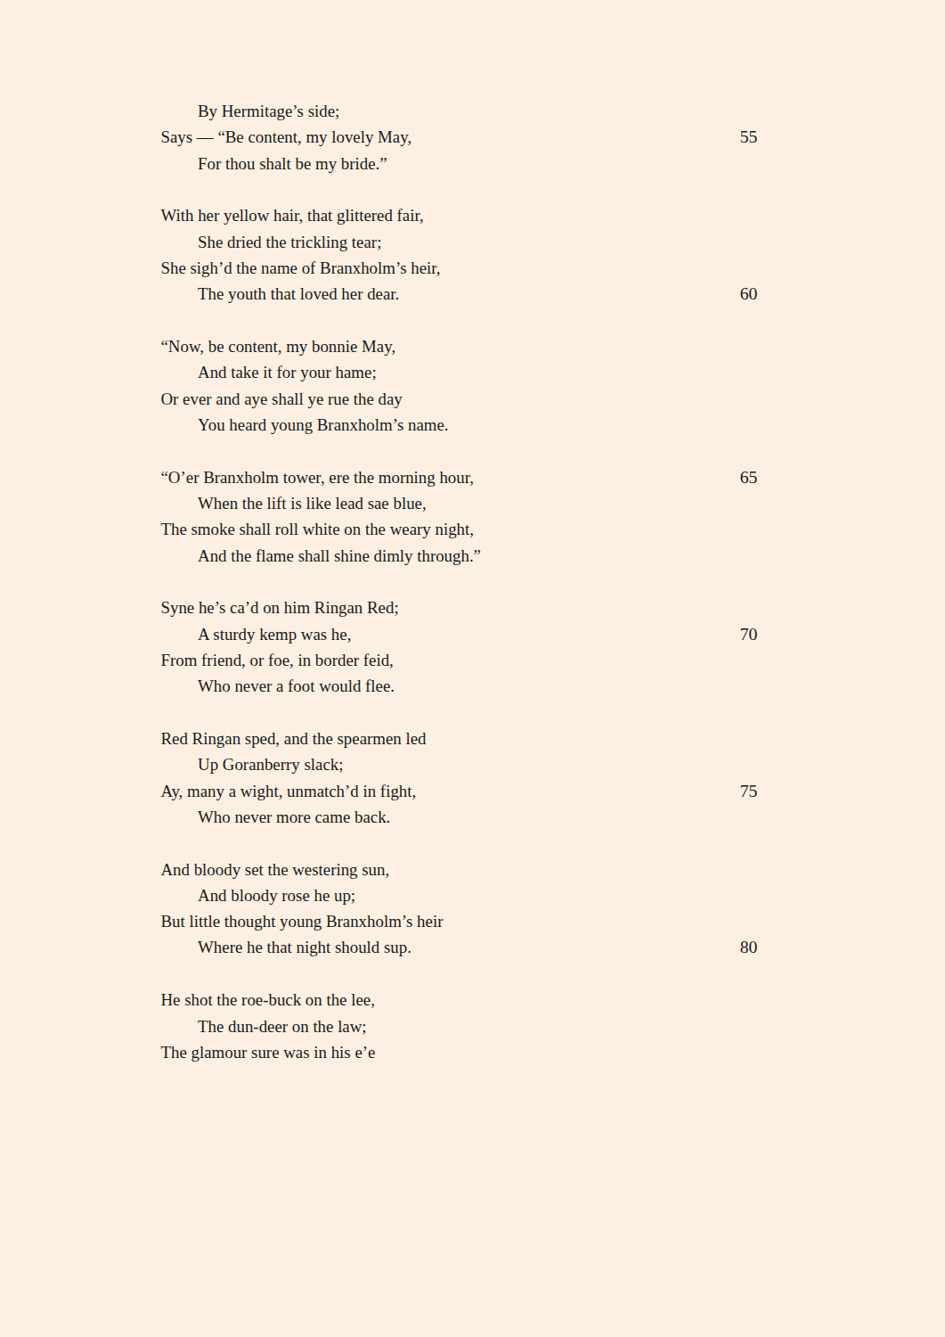By Hermitage’s side;
Says — “Be content, my lovely May,55
For thou shalt be my bride.”
With her yellow hair, that glittered fair,
She dried the trickling tear;
She sigh’d the name of Branxholm’s heir,
The youth that loved her dear.60
“Now, be content, my bonnie May,
And take it for your hame;
Or ever and aye shall ye rue the day
You heard young Branxholm’s name.
“O’er Branxholm tower, ere the morning hour,65
When the lift is like lead sae blue,
The smoke shall roll white on the weary night,
And the flame shall shine dimly through.”
Syne he’s ca’d on him Ringan Red;
A sturdy kemp was he,70
From friend, or foe, in border feid,
Who never a foot would flee.
Red Ringan sped, and the spearmen led
Up Goranberry slack;
Ay, many a wight, unmatch’d in fight,75
Who never more came back.
And bloody set the westering sun,
And bloody rose he up;
But little thought young Branxholm’s heir
Where he that night should sup.80
He shot the roe-buck on the lee,
The dun-deer on the law;
The glamour sure was in his e’e